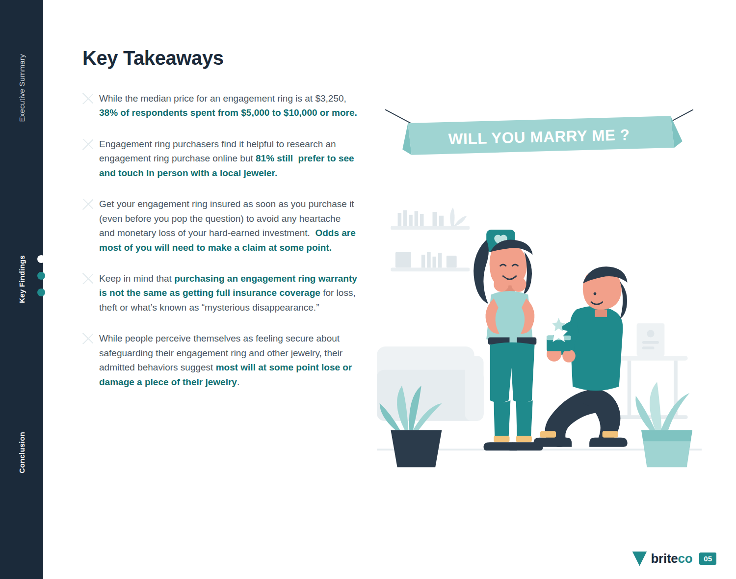Executive Summary Key Findings Conclusion
Key Takeaways
While the median price for an engagement ring is at $3,250, 38% of respondents spent from $5,000 to $10,000 or more.
Engagement ring purchasers find it helpful to research an engagement ring purchase online but 81% still prefer to see and touch in person with a local jeweler.
Get your engagement ring insured as soon as you purchase it (even before you pop the question) to avoid any heartache and monetary loss of your hard-earned investment. Odds are most of you will need to make a claim at some point.
Keep in mind that purchasing an engagement ring warranty is not the same as getting full insurance coverage for loss, theft or what’s known as “mysterious disappearance.”
While people perceive themselves as feeling secure about safeguarding their engagement ring and other jewelry, their admitted behaviors suggest most will at some point lose or damage a piece of their jewelry.
WILL YOU MARRY ME ?
briteco
05